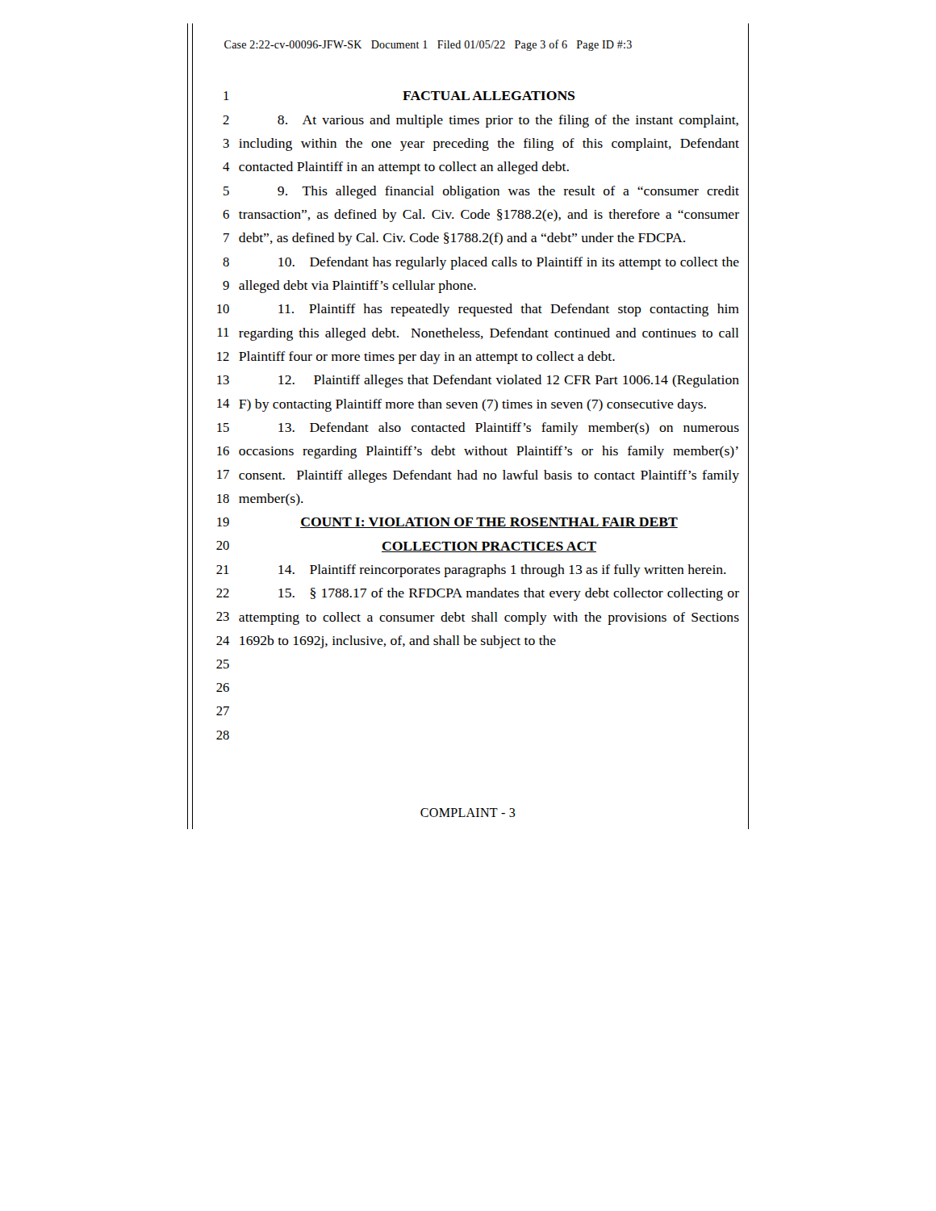Case 2:22-cv-00096-JFW-SK Document 1 Filed 01/05/22 Page 3 of 6 Page ID #:3
1
2
3
4
5
6
7
8
9
10
11
12
13
14
15
16
17
18
19
20
21
22
23
24
25
26
27
28
FACTUAL ALLEGATIONS
8. At various and multiple times prior to the filing of the instant complaint, including within the one year preceding the filing of this complaint, Defendant contacted Plaintiff in an attempt to collect an alleged debt.
9. This alleged financial obligation was the result of a “consumer credit transaction”, as defined by Cal. Civ. Code §1788.2(e), and is therefore a “consumer debt”, as defined by Cal. Civ. Code §1788.2(f) and a “debt” under the FDCPA.
10. Defendant has regularly placed calls to Plaintiff in its attempt to collect the alleged debt via Plaintiff’s cellular phone.
11. Plaintiff has repeatedly requested that Defendant stop contacting him regarding this alleged debt. Nonetheless, Defendant continued and continues to call Plaintiff four or more times per day in an attempt to collect a debt.
12.  Plaintiff alleges that Defendant violated 12 CFR Part 1006.14 (Regulation F) by contacting Plaintiff more than seven (7) times in seven (7) consecutive days.
13. Defendant also contacted Plaintiff’s family member(s) on numerous occasions regarding Plaintiff’s debt without Plaintiff’s or his family member(s)’ consent. Plaintiff alleges Defendant had no lawful basis to contact Plaintiff’s family member(s).
COUNT I: VIOLATION OF THE ROSENTHAL FAIR DEBT
COLLECTION PRACTICES ACT
14. Plaintiff reincorporates paragraphs 1 through 13 as if fully written herein.
15. § 1788.17 of the RFDCPA mandates that every debt collector collecting or attempting to collect a consumer debt shall comply with the provisions of Sections 1692b to 1692j, inclusive, of, and shall be subject to the
COMPLAINT - 3